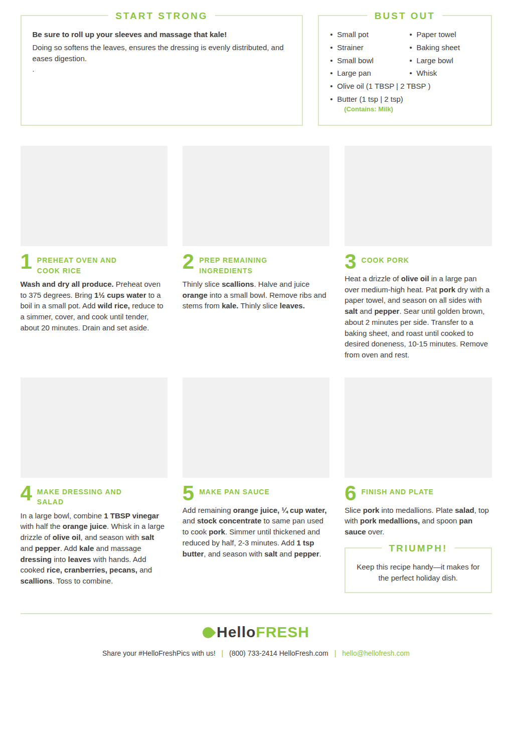START STRONG
Be sure to roll up your sleeves and massage that kale!
Doing so softens the leaves, ensures the dressing is evenly distributed, and eases digestion.
.
BUST OUT
Small pot
Strainer
Small bowl
Large pan
Paper towel
Baking sheet
Large bowl
Whisk
Olive oil (1 TBSP | 2 TBSP )
Butter (1 tsp | 2 tsp) (Contains: Milk)
1 Preheat oven and
cook rice
Wash and dry all produce. Preheat oven to 375 degrees. Bring 1½ cups water to a boil in a small pot. Add wild rice, reduce to a simmer, cover, and cook until tender, about 20 minutes. Drain and set aside.
2 Prep remaining
ingredients
Thinly slice scallions. Halve and juice orange into a small bowl. Remove ribs and stems from kale. Thinly slice leaves.
3 Cook pork
Heat a drizzle of olive oil in a large pan over medium-high heat. Pat pork dry with a paper towel, and season on all sides with salt and pepper. Sear until golden brown, about 2 minutes per side. Transfer to a baking sheet, and roast until cooked to desired doneness, 10-15 minutes. Remove from oven and rest.
4 Make dressing and
salad
In a large bowl, combine 1 TBSP vinegar with half the orange juice. Whisk in a large drizzle of olive oil, and season with salt and pepper. Add kale and massage dressing into leaves with hands. Add cooked rice, cranberries, pecans, and scallions. Toss to combine.
5 Make pan sauce
Add remaining orange juice, ¼ cup water, and stock concentrate to same pan used to cook pork. Simmer until thickened and reduced by half, 2-3 minutes. Add 1 tsp butter, and season with salt and pepper.
6 Finish and plate
Slice pork into medallions. Plate salad, top with pork medallions, and spoon pan sauce over.
TRIUMPH!
Keep this recipe handy—it makes for the perfect holiday dish.
Hello FRESH
Share your #HelloFreshPics with us! | (800) 733-2414 HelloFresh.com | hello@hellofresh.com